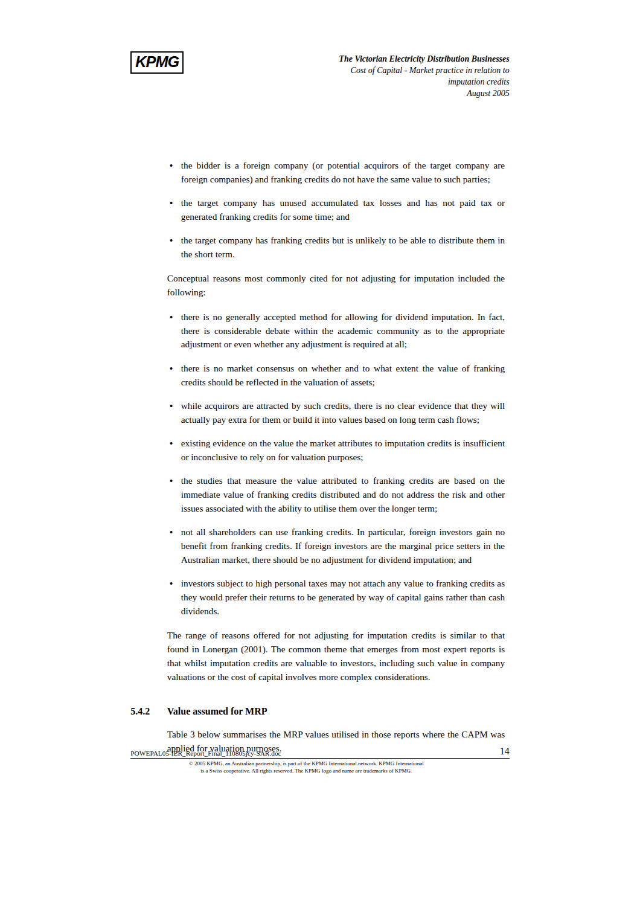KPMG
The Victorian Electricity Distribution Businesses
Cost of Capital - Market practice in relation to
imputation credits
August 2005
the bidder is a foreign company (or potential acquirors of the target company are foreign companies) and franking credits do not have the same value to such parties;
the target company has unused accumulated tax losses and has not paid tax or generated franking credits for some time; and
the target company has franking credits but is unlikely to be able to distribute them in the short term.
Conceptual reasons most commonly cited for not adjusting for imputation included the following:
there is no generally accepted method for allowing for dividend imputation. In fact, there is considerable debate within the academic community as to the appropriate adjustment or even whether any adjustment is required at all;
there is no market consensus on whether and to what extent the value of franking credits should be reflected in the valuation of assets;
while acquirors are attracted by such credits, there is no clear evidence that they will actually pay extra for them or build it into values based on long term cash flows;
existing evidence on the value the market attributes to imputation credits is insufficient or inconclusive to rely on for valuation purposes;
the studies that measure the value attributed to franking credits are based on the immediate value of franking credits distributed and do not address the risk and other issues associated with the ability to utilise them over the longer term;
not all shareholders can use franking credits. In particular, foreign investors gain no benefit from franking credits. If foreign investors are the marginal price setters in the Australian market, there should be no adjustment for dividend imputation; and
investors subject to high personal taxes may not attach any value to franking credits as they would prefer their returns to be generated by way of capital gains rather than cash dividends.
The range of reasons offered for not adjusting for imputation credits is similar to that found in Lonergan (2001). The common theme that emerges from most expert reports is that whilst imputation credits are valuable to investors, including such value in company valuations or the cost of capital involves more complex considerations.
5.4.2 Value assumed for MRP
Table 3 below summarises the MRP values utilised in those reports where the CAPM was applied for valuation purposes.
POWEPAL05-IER_Report_Final_110805jcy-SAR.doc
14
© 2005 KPMG, an Australian partnership, is part of the KPMG International network. KPMG International
is a Swiss cooperative. All rights reserved. The KPMG logo and name are trademarks of KPMG.